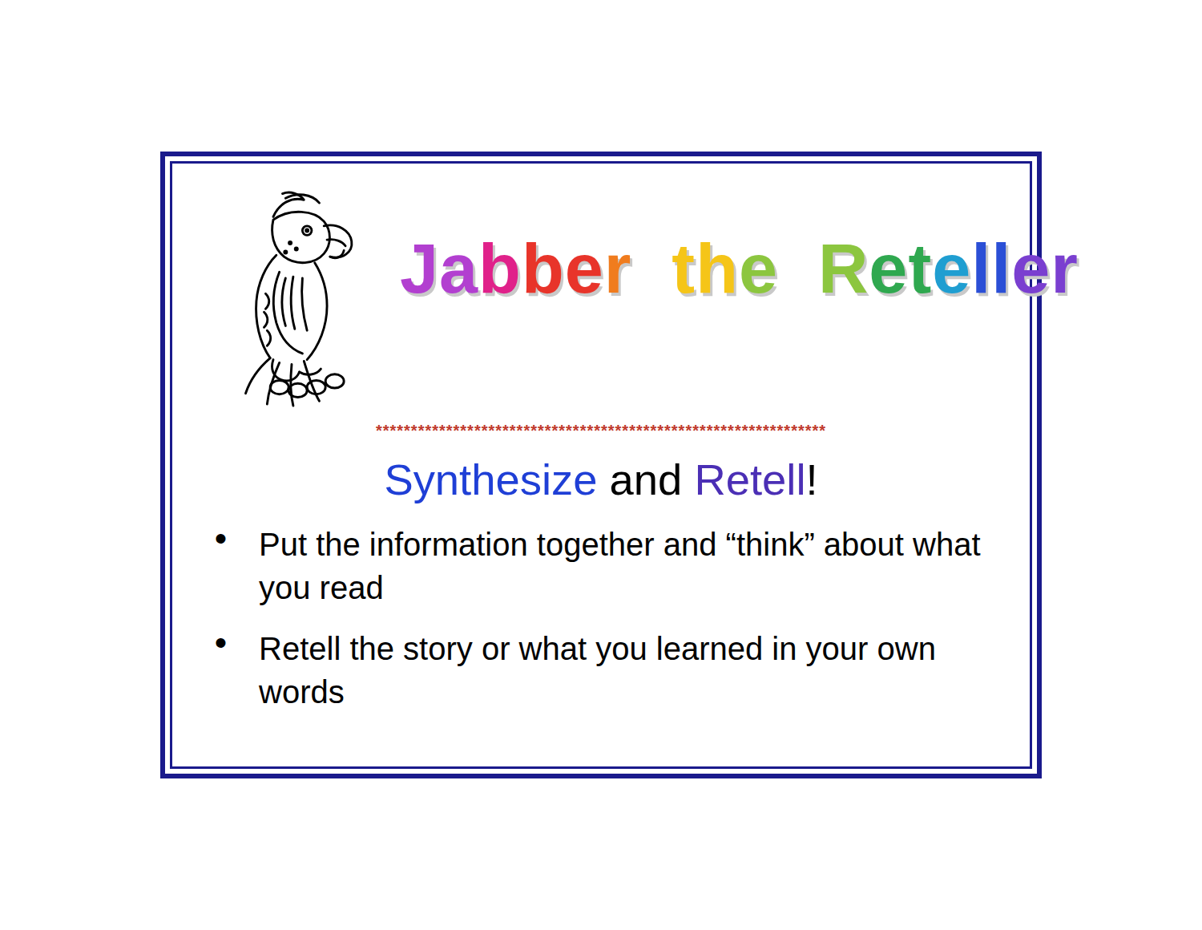Jabber the Reteller
****************************************************************
Synthesize and Retell!
Put the information together and “think” about what you read
Retell the story or what you learned in your own words